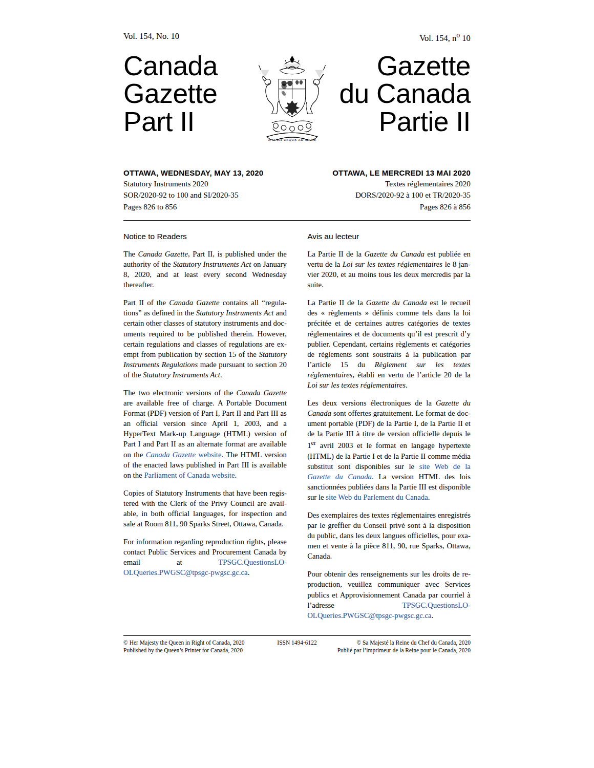Vol. 154, No. 10 Vol. 154, no 10
Canada
Gazette Part II
A MARI USQUE AD MARE
Gazette
du Canada Partie II
OTTAWA, WEDNESDAY, MAY 13, 2020
Statutory Instruments 2020
SOR/2020-92 to 100 and SI/2020-35
Pages 826 to 856
OTTAWA, LE MERCREDI 13 MAI 2020
Textes réglementaires 2020
DORS/2020-92 à 100 et TR/2020-35
Pages 826 à 856
Notice to Readers
The Canada Gazette, Part II, is published under the authority of the Statutory Instruments Act on January 8, 2020, and at least every second Wednesday thereafter.
Part II of the Canada Gazette contains all “regulations” as defined in the Statutory Instruments Act and certain other classes of statutory instruments and documents required to be published therein. However, certain regulations and classes of regulations are exempt from publication by section 15 of the Statutory Instruments Regulations made pursuant to section 20 of the Statutory Instruments Act.
The two electronic versions of the Canada Gazette are available free of charge. A Portable Document Format (PDF) version of Part I, Part II and Part III as an official version since April 1, 2003, and a HyperText Mark-up Language (HTML) version of Part I and Part II as an alternate format are available on the Canada Gazette website. The HTML version of the enacted laws published in Part III is available on the Parliament of Canada website.
Copies of Statutory Instruments that have been registered with the Clerk of the Privy Council are available, in both official languages, for inspection and sale at Room 811, 90 Sparks Street, Ottawa, Canada.
For information regarding reproduction rights, please contact Public Services and Procurement Canada by email at TPSGC.QuestionsLO-OLQueries.PWGSC@tpsgc-pwgsc.gc.ca.
Avis au lecteur
La Partie II de la Gazette du Canada est publiée en vertu de la Loi sur les textes réglementaires le 8 janvier 2020, et au moins tous les deux mercredis par la suite.
La Partie II de la Gazette du Canada est le recueil des « règlements » définis comme tels dans la loi précitée et de certaines autres catégories de textes réglementaires et de documents qu’il est prescrit d’y publier. Cependant, certains règlements et catégories de règlements sont soustraits à la publication par l’article 15 du Règlement sur les textes réglementaires, établi en vertu de l’article 20 de la Loi sur les textes réglementaires.
Les deux versions électroniques de la Gazette du Canada sont offertes gratuitement. Le format de document portable (PDF) de la Partie I, de la Partie II et de la Partie III à titre de version officielle depuis le 1er avril 2003 et le format en langage hypertexte (HTML) de la Partie I et de la Partie II comme média substitut sont disponibles sur le site Web de la Gazette du Canada. La version HTML des lois sanctionnées publiées dans la Partie III est disponible sur le site Web du Parlement du Canada.
Des exemplaires des textes réglementaires enregistrés par le greffier du Conseil privé sont à la disposition du public, dans les deux langues officielles, pour examen et vente à la pièce 811, 90, rue Sparks, Ottawa, Canada.
Pour obtenir des renseignements sur les droits de reproduction, veuillez communiquer avec Services publics et Approvisionnement Canada par courriel à l’adresse TPSGC.QuestionsLO-OLQueries.PWGSC@tpsgc-pwgsc.gc.ca.
© Her Majesty the Queen in Right of Canada, 2020
Published by the Queen’s Printer for Canada, 2020
ISSN 1494-6122
© Sa Majesté la Reine du Chef du Canada, 2020
Publié par l’imprimeur de la Reine pour le Canada, 2020